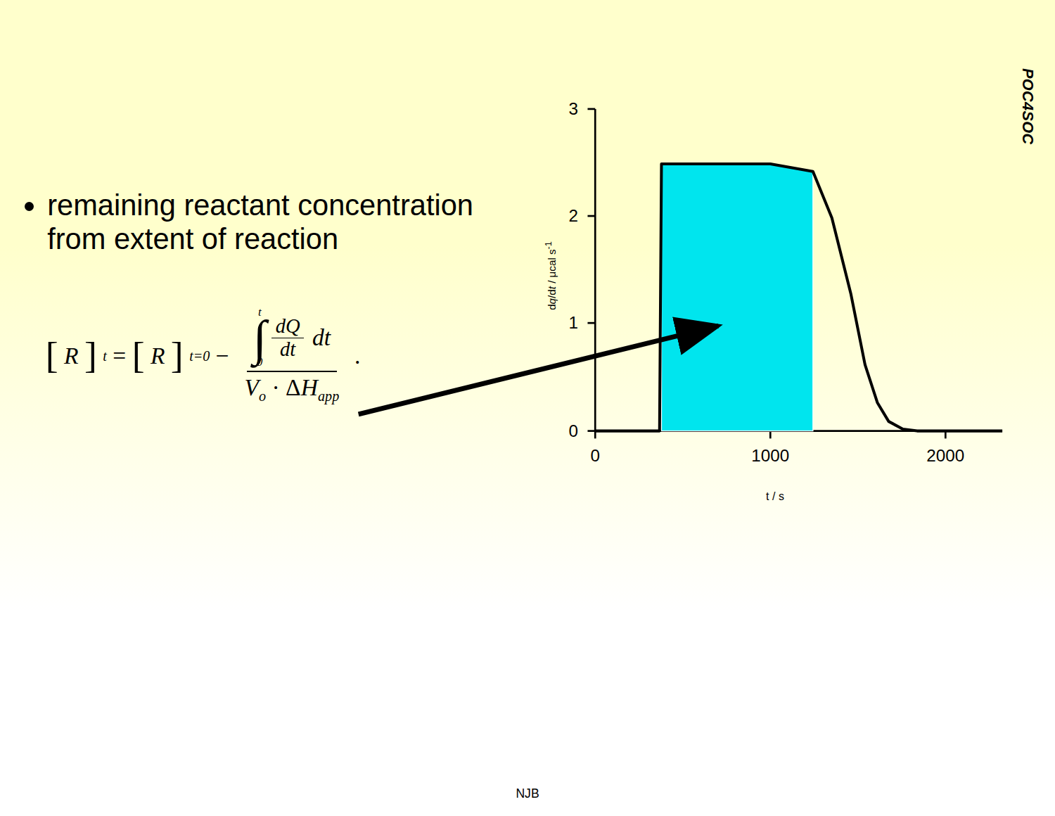POC4SOC
remaining reactant concentration from extent of reaction
[R] t = [R] t=0 − t ∫ 0 dQ dt dt Vo · ΔHapp .
dq/dt / μcal s-1
3 2 1 0 0 1000 2000
t / s
NJB